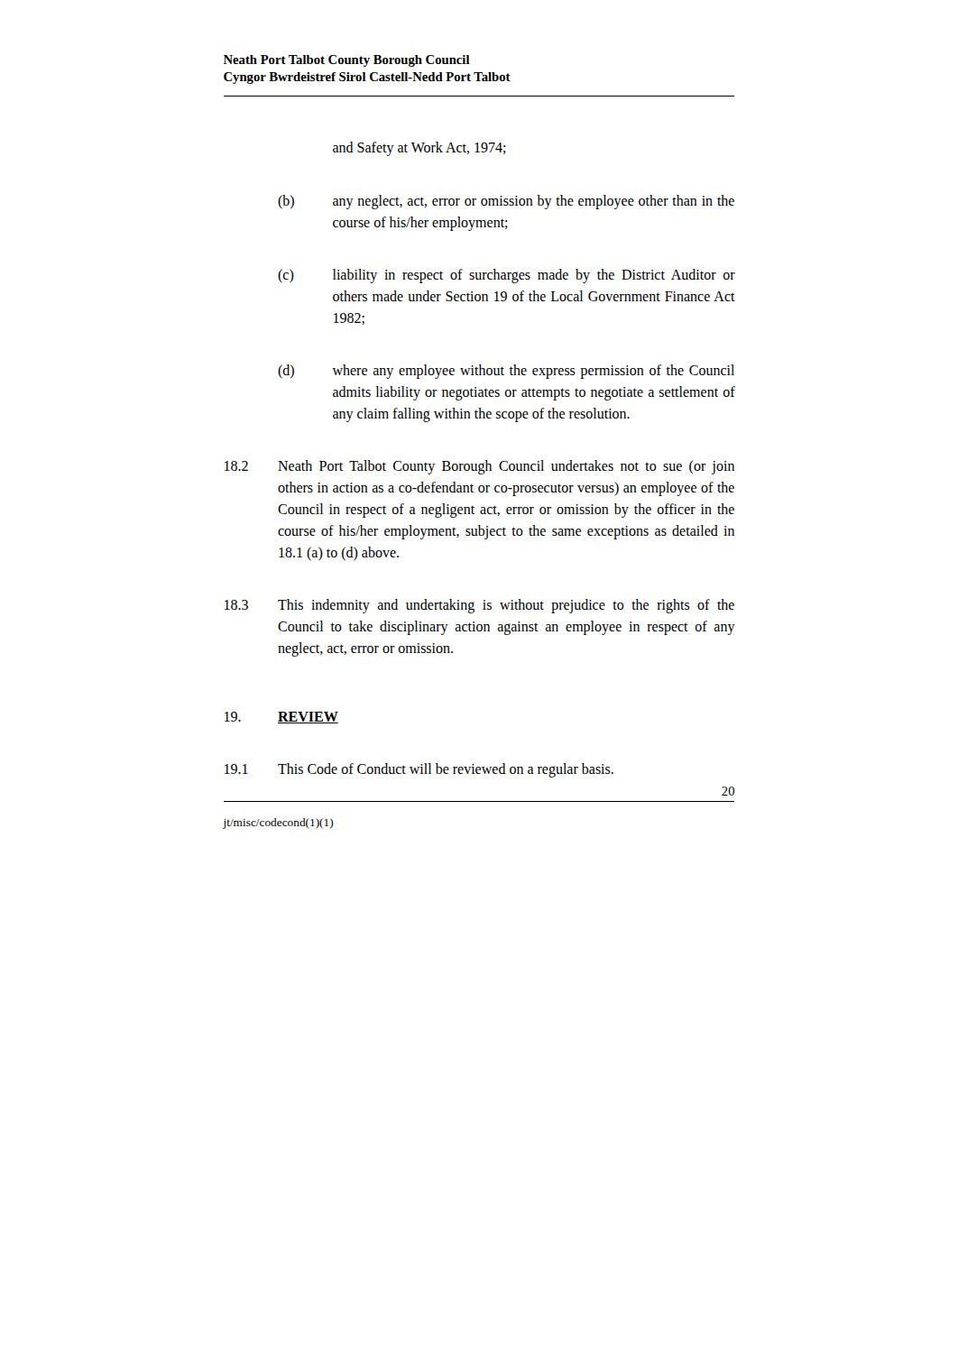Neath Port Talbot County Borough Council
Cyngor Bwrdeistref Sirol Castell-Nedd Port Talbot
and Safety at Work Act, 1974;
(b)
any neglect, act, error or omission by the employee other than in the course of his/her employment;
(c)
liability in respect of surcharges made by the District Auditor or others made under Section 19 of the Local Government Finance Act 1982;
(d)
where any employee without the express permission of the Council admits liability or negotiates or attempts to negotiate a settlement of any claim falling within the scope of the resolution.
18.2
Neath Port Talbot County Borough Council undertakes not to sue (or join others in action as a co-defendant or co-prosecutor versus) an employee of the Council in respect of a negligent act, error or omission by the officer in the course of his/her employment, subject to the same exceptions as detailed in 18.1 (a) to (d) above.
18.3
This indemnity and undertaking is without prejudice to the rights of the Council to take disciplinary action against an employee in respect of any neglect, act, error or omission.
19.
REVIEW
19.1
This Code of Conduct will be reviewed on a regular basis.
20
jt/misc/codecond(1)(1)